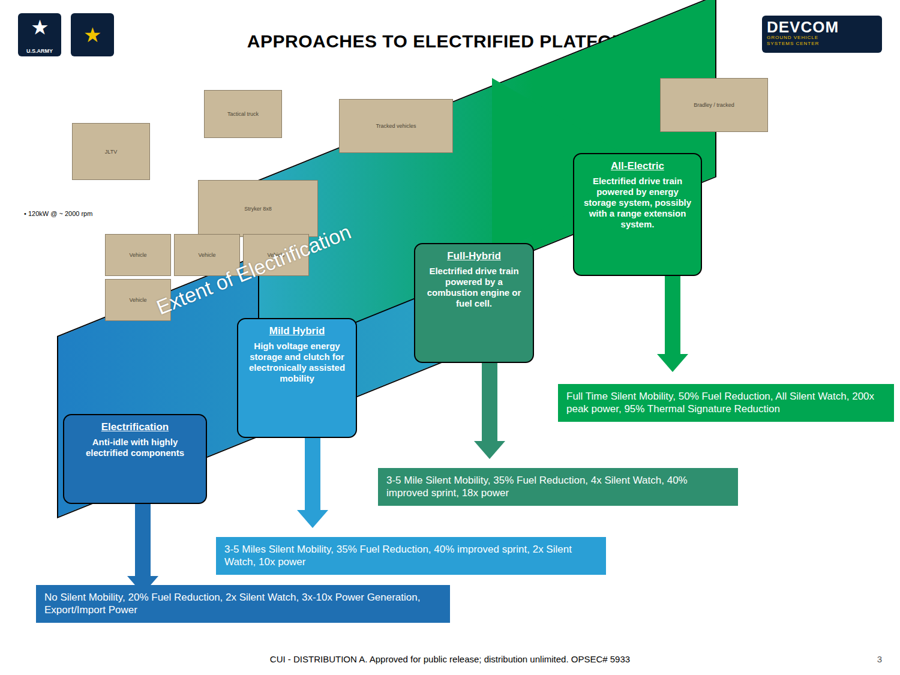U.S.ARMY
DEVCOM
GROUND VEHICLE
SYSTEMS CENTER
APPROACHES TO ELECTRIFIED PLATFORMS
Extent of Electrification
JLTV
Tactical truck
Tracked vehicles
Stryker 8x8
Bradley / tracked
Vehicle
Vehicle
Vehicle
Vehicle
• 120kW @ ~ 2000 rpm
Electrification Anti-idle with highly electrified components
Mild Hybrid High voltage energy storage and clutch for electronically assisted mobility
Full-Hybrid Electrified drive train powered by a combustion engine or fuel cell.
All-Electric Electrified drive train powered by energy storage system, possibly with a range extension system.
Full Time Silent Mobility, 50% Fuel Reduction, All Silent Watch, 200x peak power, 95% Thermal Signature Reduction
3-5 Mile Silent Mobility, 35% Fuel Reduction, 4x Silent Watch, 40% improved sprint, 18x power
3-5 Miles Silent Mobility, 35% Fuel Reduction, 40% improved sprint, 2x Silent Watch, 10x power
No Silent Mobility, 20% Fuel Reduction, 2x Silent Watch, 3x-10x Power Generation, Export/Import Power
CUI - DISTRIBUTION A. Approved for public release; distribution unlimited. OPSEC# 5933
3